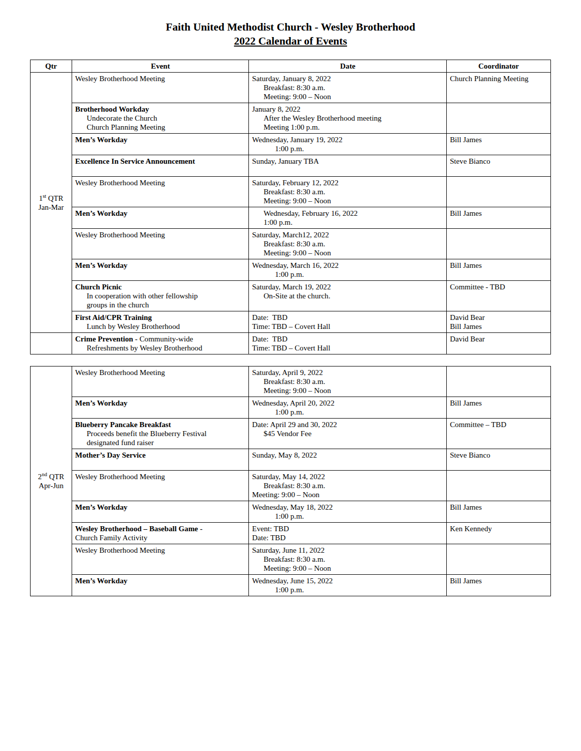Faith United Methodist Church - Wesley Brotherhood
2022 Calendar of Events
| Qtr | Event | Date | Coordinator |
| --- | --- | --- | --- |
| 1 st QTR Jan-Mar | Wesley Brotherhood Meeting | Saturday, January 8, 2022 Breakfast: 8:30 a.m. Meeting: 9:00 – Noon | Church Planning Meeting |
| Brotherhood Workday Undecorate the Church Church Planning Meeting | January 8, 2022 After the Wesley Brotherhood meeting Meeting 1:00 p.m. | |
| Men’s Workday | Wednesday, January 19, 2022 1:00 p.m. | Bill James |
| Excellence In Service Announcement | Sunday, January TBA | Steve Bianco |
| Wesley Brotherhood Meeting | Saturday, February 12, 2022 Breakfast: 8:30 a.m. Meeting: 9:00 – Noon | |
| Men’s Workday | Wednesday, February 16, 2022 1:00 p.m. | Bill James |
| Wesley Brotherhood Meeting | Saturday, March12, 2022 Breakfast: 8:30 a.m. Meeting: 9:00 – Noon | |
| Men’s Workday | Wednesday, March 16, 2022 1:00 p.m. | Bill James |
| Church Picnic In cooperation with other fellowship groups in the church | Saturday, March 19, 2022 On-Site at the church. | Committee - TBD |
| First Aid/CPR Training Lunch by Wesley Brotherhood | Date: TBD Time: TBD – Covert Hall | David Bear Bill James |
| | Crime Prevention - Community-wide Refreshments by Wesley Brotherhood | Date: TBD Time: TBD – Covert Hall | David Bear |
| 2 nd QTR Apr-Jun | Wesley Brotherhood Meeting | Saturday, April 9, 2022 Breakfast: 8:30 a.m. Meeting: 9:00 – Noon | |
| Men’s Workday | Wednesday, April 20, 2022 1:00 p.m. | Bill James |
| Blueberry Pancake Breakfast Proceeds benefit the Blueberry Festival designated fund raiser | Date: April 29 and 30, 2022 $45 Vendor Fee | Committee – TBD |
| Mother’s Day Service | Sunday, May 8, 2022 | Steve Bianco |
| Wesley Brotherhood Meeting | Saturday, May 14, 2022 Breakfast: 8:30 a.m. Meeting: 9:00 – Noon | |
| Men’s Workday | Wednesday, May 18, 2022 1:00 p.m. | Bill James |
| Wesley Brotherhood – Baseball Game - Church Family Activity | Event: TBD Date: TBD | Ken Kennedy |
| Wesley Brotherhood Meeting | Saturday, June 11, 2022 Breakfast: 8:30 a.m. Meeting: 9:00 – Noon | |
| Men’s Workday | Wednesday, June 15, 2022 1:00 p.m. | Bill James |